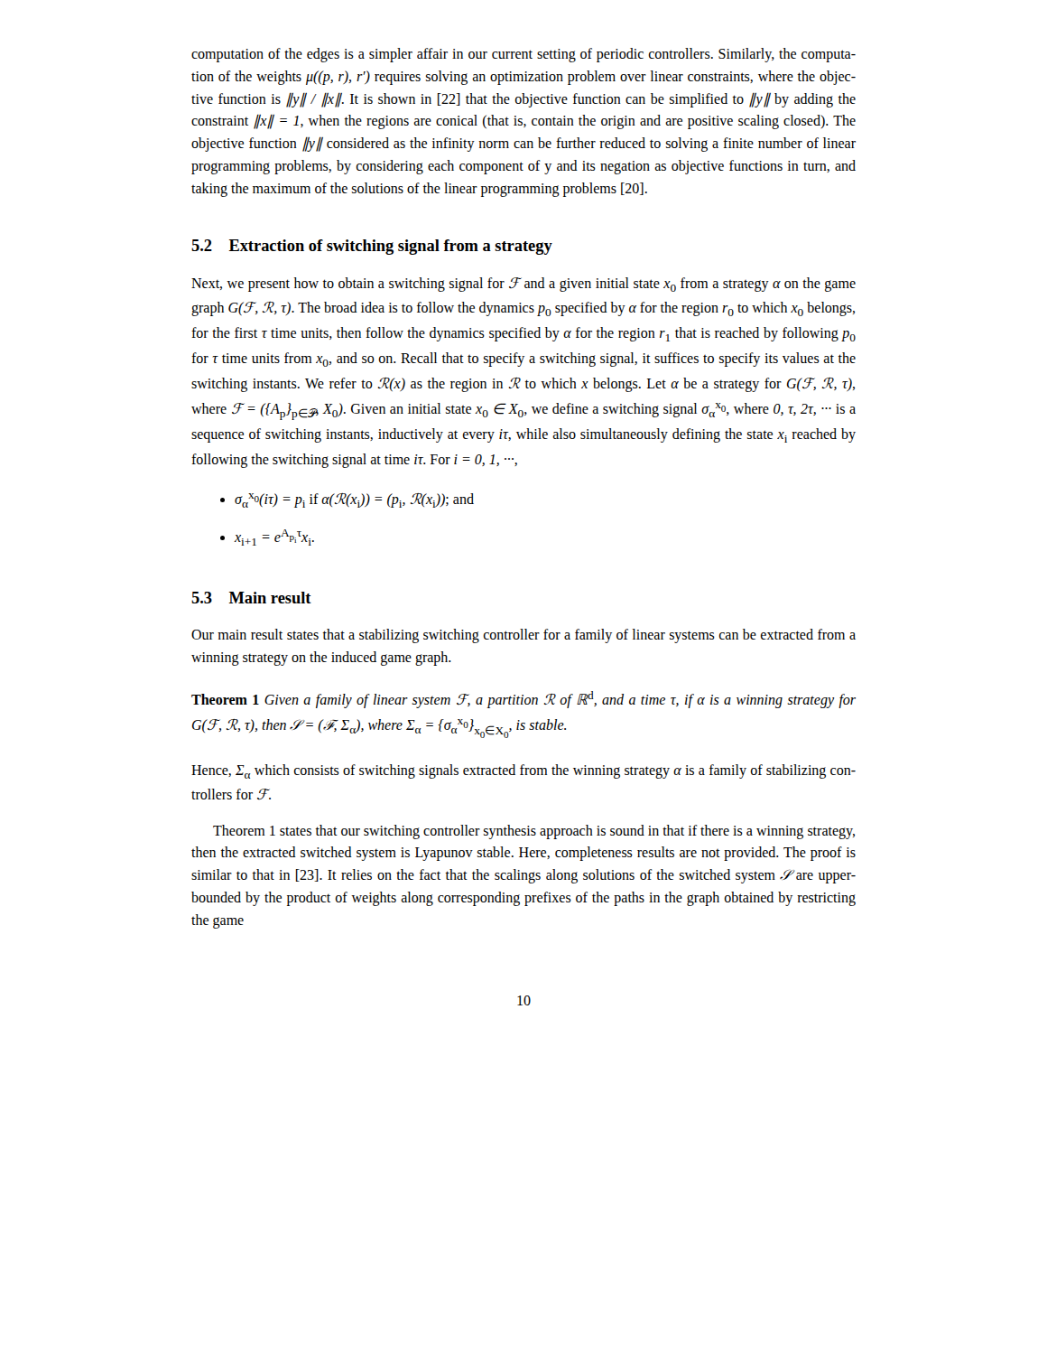computation of the edges is a simpler affair in our current setting of periodic controllers. Similarly, the computation of the weights μ((p, r), r′) requires solving an optimization problem over linear constraints, where the objective function is ∥y∥ / ∥x∥. It is shown in [22] that the objective function can be simplified to ∥y∥ by adding the constraint ∥x∥ = 1, when the regions are conical (that is, contain the origin and are positive scaling closed). The objective function ∥y∥ considered as the infinity norm can be further reduced to solving a finite number of linear programming problems, by considering each component of y and its negation as objective functions in turn, and taking the maximum of the solutions of the linear programming problems [20].
5.2 Extraction of switching signal from a strategy
Next, we present how to obtain a switching signal for ℱ and a given initial state x0 from a strategy α on the game graph G(ℱ, ℛ, τ). The broad idea is to follow the dynamics p0 specified by α for the region r0 to which x0 belongs, for the first τ time units, then follow the dynamics specified by α for the region r1 that is reached by following p0 for τ time units from x0, and so on. Recall that to specify a switching signal, it suffices to specify its values at the switching instants. We refer to ℛ(x) as the region in ℛ to which x belongs. Let α be a strategy for G(ℱ, ℛ, τ), where ℱ = ({Ap}p∈𝒫, X0). Given an initial state x0 ∈ X0, we define a switching signal σαx0, where 0, τ, 2τ, ··· is a sequence of switching instants, inductively at every iτ, while also simultaneously defining the state xi reached by following the switching signal at time iτ. For i = 0, 1, ···,
σαx0(iτ) = pi if α(ℛ(xi)) = (pi, ℛ(xi)); and
xi+1 = eApiτxi.
5.3 Main result
Our main result states that a stabilizing switching controller for a family of linear systems can be extracted from a winning strategy on the induced game graph.
Theorem 1 Given a family of linear system ℱ, a partition ℛ of ℝd, and a time τ, if α is a winning strategy for G(ℱ, ℛ, τ), then 𝒮 = (ℱ, Σα), where Σα = {σαx0}x0∈X0, is stable.
Hence, Σα which consists of switching signals extracted from the winning strategy α is a family of stabilizing controllers for ℱ.
Theorem 1 states that our switching controller synthesis approach is sound in that if there is a winning strategy, then the extracted switched system is Lyapunov stable. Here, completeness results are not provided. The proof is similar to that in [23]. It relies on the fact that the scalings along solutions of the switched system 𝒮 are upper-bounded by the product of weights along corresponding prefixes of the paths in the graph obtained by restricting the game
10